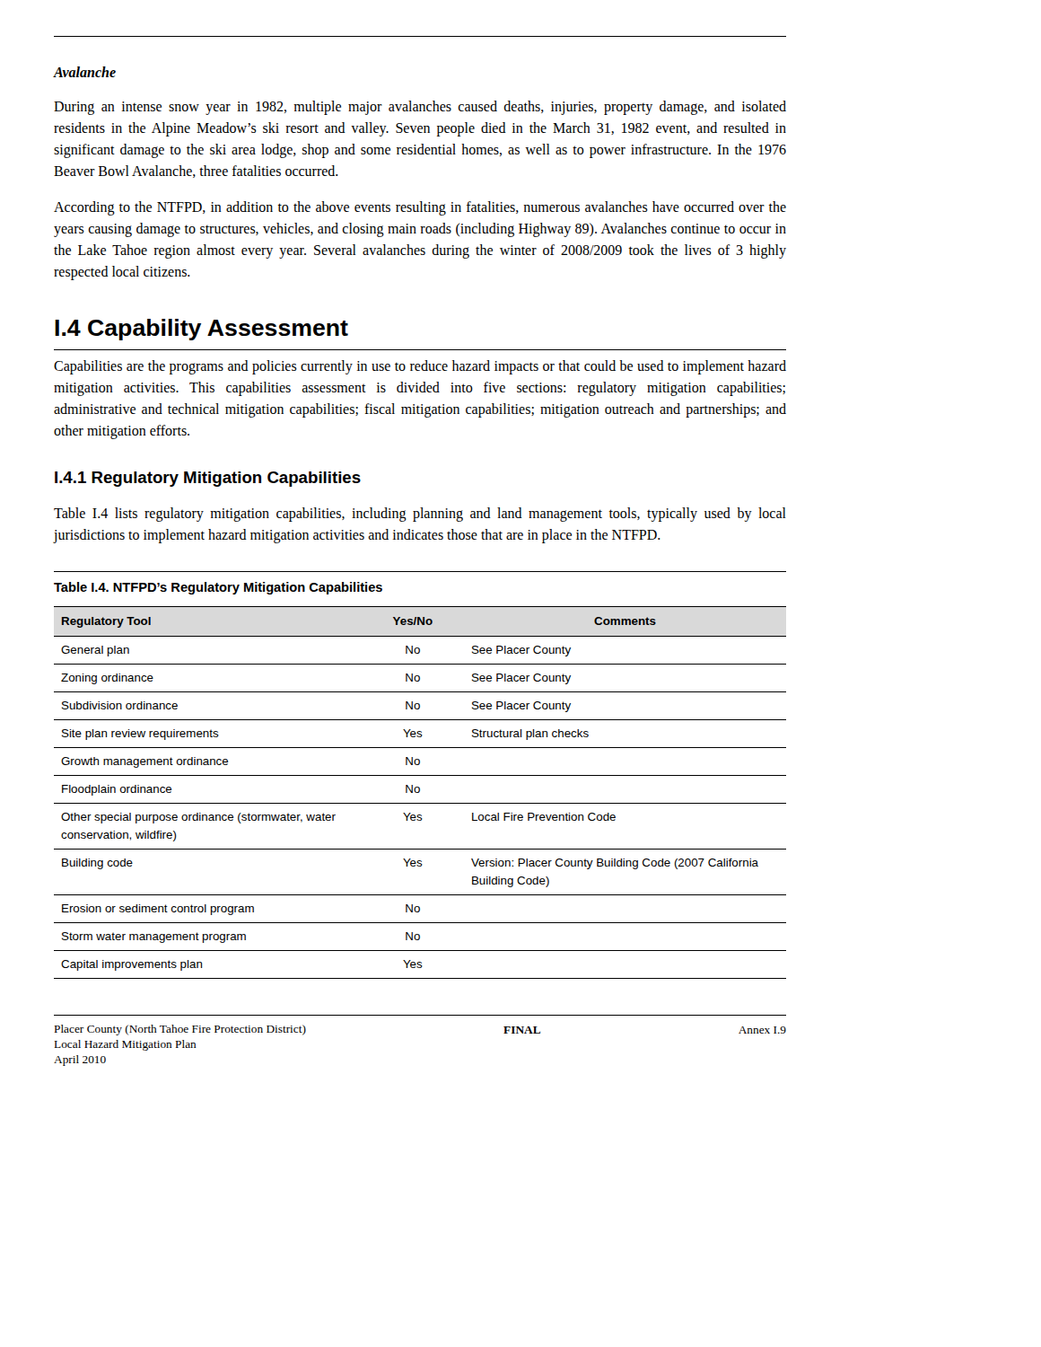Avalanche
During an intense snow year in 1982, multiple major avalanches caused deaths, injuries, property damage, and isolated residents in the Alpine Meadow’s ski resort and valley. Seven people died in the March 31, 1982 event, and resulted in significant damage to the ski area lodge, shop and some residential homes, as well as to power infrastructure. In the 1976 Beaver Bowl Avalanche, three fatalities occurred.
According to the NTFPD, in addition to the above events resulting in fatalities, numerous avalanches have occurred over the years causing damage to structures, vehicles, and closing main roads (including Highway 89). Avalanches continue to occur in the Lake Tahoe region almost every year. Several avalanches during the winter of 2008/2009 took the lives of 3 highly respected local citizens.
I.4 Capability Assessment
Capabilities are the programs and policies currently in use to reduce hazard impacts or that could be used to implement hazard mitigation activities. This capabilities assessment is divided into five sections: regulatory mitigation capabilities; administrative and technical mitigation capabilities; fiscal mitigation capabilities; mitigation outreach and partnerships; and other mitigation efforts.
I.4.1 Regulatory Mitigation Capabilities
Table I.4 lists regulatory mitigation capabilities, including planning and land management tools, typically used by local jurisdictions to implement hazard mitigation activities and indicates those that are in place in the NTFPD.
Table I.4. NTFPD’s Regulatory Mitigation Capabilities
| Regulatory Tool | Yes/No | Comments |
| --- | --- | --- |
| General plan | No | See Placer County |
| Zoning ordinance | No | See Placer County |
| Subdivision ordinance | No | See Placer County |
| Site plan review requirements | Yes | Structural plan checks |
| Growth management ordinance | No | |
| Floodplain ordinance | No | |
| Other special purpose ordinance (stormwater, water conservation, wildfire) | Yes | Local Fire Prevention Code |
| Building code | Yes | Version: Placer County Building Code (2007 California Building Code) |
| Erosion or sediment control program | No | |
| Storm water management program | No | |
| Capital improvements plan | Yes | |
Placer County (North Tahoe Fire Protection District)
Local Hazard Mitigation Plan
April 2010
FINAL
Annex I.9